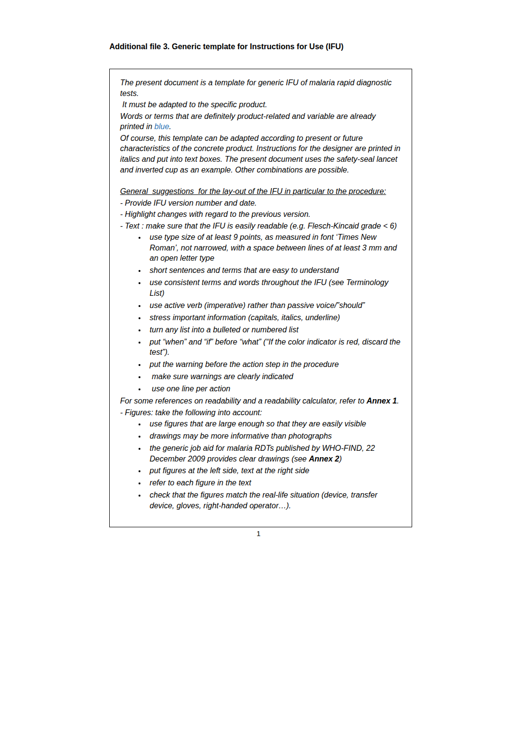Additional file 3. Generic template for Instructions for Use (IFU)
The present document is a template for generic IFU of malaria rapid diagnostic tests.
It must be adapted to the specific product.
Words or terms that are definitely product-related and variable are already printed in blue.
Of course, this template can be adapted according to present or future characteristics of the concrete product. Instructions for the designer are printed in italics and put into text boxes. The present document uses the safety-seal lancet and inverted cup as an example. Other combinations are possible.
General suggestions for the lay-out of the IFU in particular to the procedure:
- Provide IFU version number and date.
- Highlight changes with regard to the previous version.
- Text : make sure that the IFU is easily readable (e.g. Flesch-Kincaid grade < 6)
use type size of at least 9 points, as measured in font ‘Times New Roman’, not narrowed, with a space between lines of at least 3 mm and an open letter type
short sentences and terms that are easy to understand
use consistent terms and words throughout the IFU (see Terminology List)
use active verb (imperative) rather than passive voice/”should”
stress important information (capitals, italics, underline)
turn any list into a bulleted or numbered list
put “when” and “if” before “what” (“If the color indicator is red, discard the test”).
put the warning before the action step in the procedure
make sure warnings are clearly indicated
use one line per action
For some references on readability and a readability calculator, refer to Annex 1.
- Figures: take the following into account:
use figures that are large enough so that they are easily visible
drawings may be more informative than photographs
the generic job aid for malaria RDTs published by WHO-FIND, 22 December 2009 provides clear drawings (see Annex 2)
put figures at the left side, text at the right side
refer to each figure in the text
check that the figures match the real-life situation (device, transfer device, gloves, right-handed operator…).
1